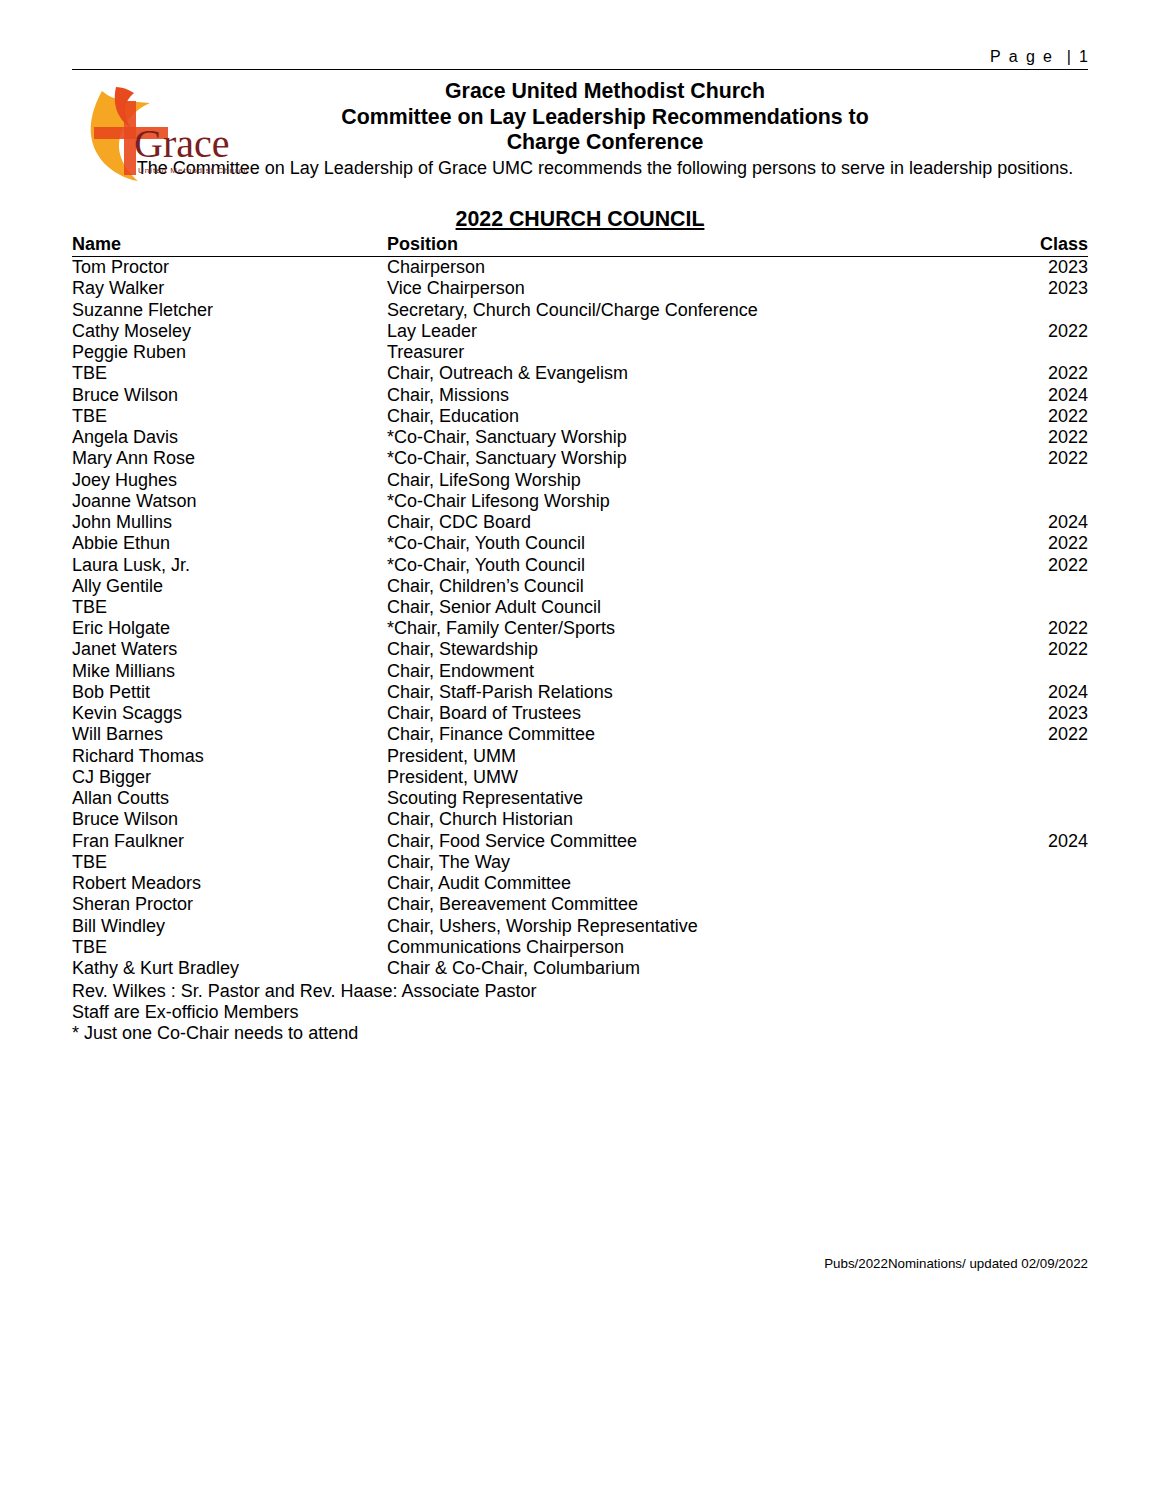P a g e | 1
Grace United Methodist Church logo Grace United Methodist Church
Grace United Methodist Church
Committee on Lay Leadership Recommendations to
Charge Conference
The Committee on Lay Leadership of Grace UMC recommends the following persons to serve in leadership positions.
2022 CHURCH COUNCIL
| Name | Position | Class |
| --- | --- | --- |
| Tom Proctor | Chairperson | 2023 |
| Ray Walker | Vice Chairperson | 2023 |
| Suzanne Fletcher | Secretary, Church Council/Charge Conference | |
| Cathy Moseley | Lay Leader | 2022 |
| Peggie Ruben | Treasurer | |
| TBE | Chair, Outreach & Evangelism | 2022 |
| Bruce Wilson | Chair, Missions | 2024 |
| TBE | Chair, Education | 2022 |
| Angela Davis | *Co-Chair, Sanctuary Worship | 2022 |
| Mary Ann Rose | *Co-Chair, Sanctuary Worship | 2022 |
| Joey Hughes | Chair, LifeSong Worship | |
| Joanne Watson | *Co-Chair Lifesong Worship | |
| John Mullins | Chair, CDC Board | 2024 |
| Abbie Ethun | *Co-Chair, Youth Council | 2022 |
| Laura Lusk, Jr. | *Co-Chair, Youth Council | 2022 |
| Ally Gentile | Chair, Children’s Council | |
| TBE | Chair, Senior Adult Council | |
| Eric Holgate | *Chair, Family Center/Sports | 2022 |
| Janet Waters | Chair, Stewardship | 2022 |
| Mike Millians | Chair, Endowment | |
| Bob Pettit | Chair, Staff-Parish Relations | 2024 |
| Kevin Scaggs | Chair, Board of Trustees | 2023 |
| Will Barnes | Chair, Finance Committee | 2022 |
| Richard Thomas | President, UMM | |
| CJ Bigger | President, UMW | |
| Allan Coutts | Scouting Representative | |
| Bruce Wilson | Chair, Church Historian | |
| Fran Faulkner | Chair, Food Service Committee | 2024 |
| TBE | Chair, The Way | |
| Robert Meadors | Chair, Audit Committee | |
| Sheran Proctor | Chair, Bereavement Committee | |
| Bill Windley | Chair, Ushers, Worship Representative | |
| TBE | Communications Chairperson | |
| Kathy & Kurt Bradley | Chair & Co-Chair, Columbarium | |
Rev. Wilkes : Sr. Pastor and Rev. Haase: Associate Pastor
Staff are Ex-officio Members
* Just one Co-Chair needs to attend
Pubs/2022Nominations/ updated 02/09/2022